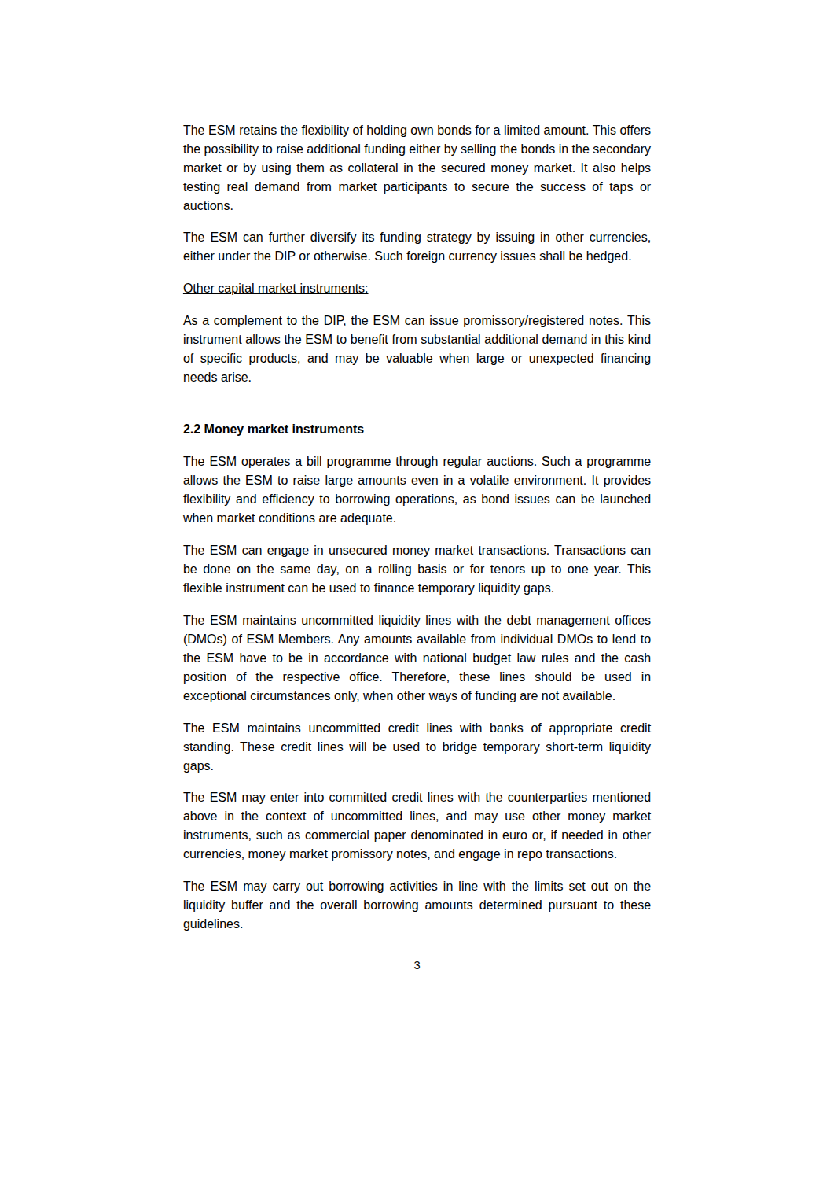The ESM retains the flexibility of holding own bonds for a limited amount. This offers the possibility to raise additional funding either by selling the bonds in the secondary market or by using them as collateral in the secured money market. It also helps testing real demand from market participants to secure the success of taps or auctions.
The ESM can further diversify its funding strategy by issuing in other currencies, either under the DIP or otherwise. Such foreign currency issues shall be hedged.
Other capital market instruments:
As a complement to the DIP, the ESM can issue promissory/registered notes. This instrument allows the ESM to benefit from substantial additional demand in this kind of specific products, and may be valuable when large or unexpected financing needs arise.
2.2 Money market instruments
The ESM operates a bill programme through regular auctions. Such a programme allows the ESM to raise large amounts even in a volatile environment. It provides flexibility and efficiency to borrowing operations, as bond issues can be launched when market conditions are adequate.
The ESM can engage in unsecured money market transactions. Transactions can be done on the same day, on a rolling basis or for tenors up to one year. This flexible instrument can be used to finance temporary liquidity gaps.
The ESM maintains uncommitted liquidity lines with the debt management offices (DMOs) of ESM Members. Any amounts available from individual DMOs to lend to the ESM have to be in accordance with national budget law rules and the cash position of the respective office. Therefore, these lines should be used in exceptional circumstances only, when other ways of funding are not available.
The ESM maintains uncommitted credit lines with banks of appropriate credit standing. These credit lines will be used to bridge temporary short-term liquidity gaps.
The ESM may enter into committed credit lines with the counterparties mentioned above in the context of uncommitted lines, and may use other money market instruments, such as commercial paper denominated in euro or, if needed in other currencies, money market promissory notes, and engage in repo transactions.
The ESM may carry out borrowing activities in line with the limits set out on the liquidity buffer and the overall borrowing amounts determined pursuant to these guidelines.
3